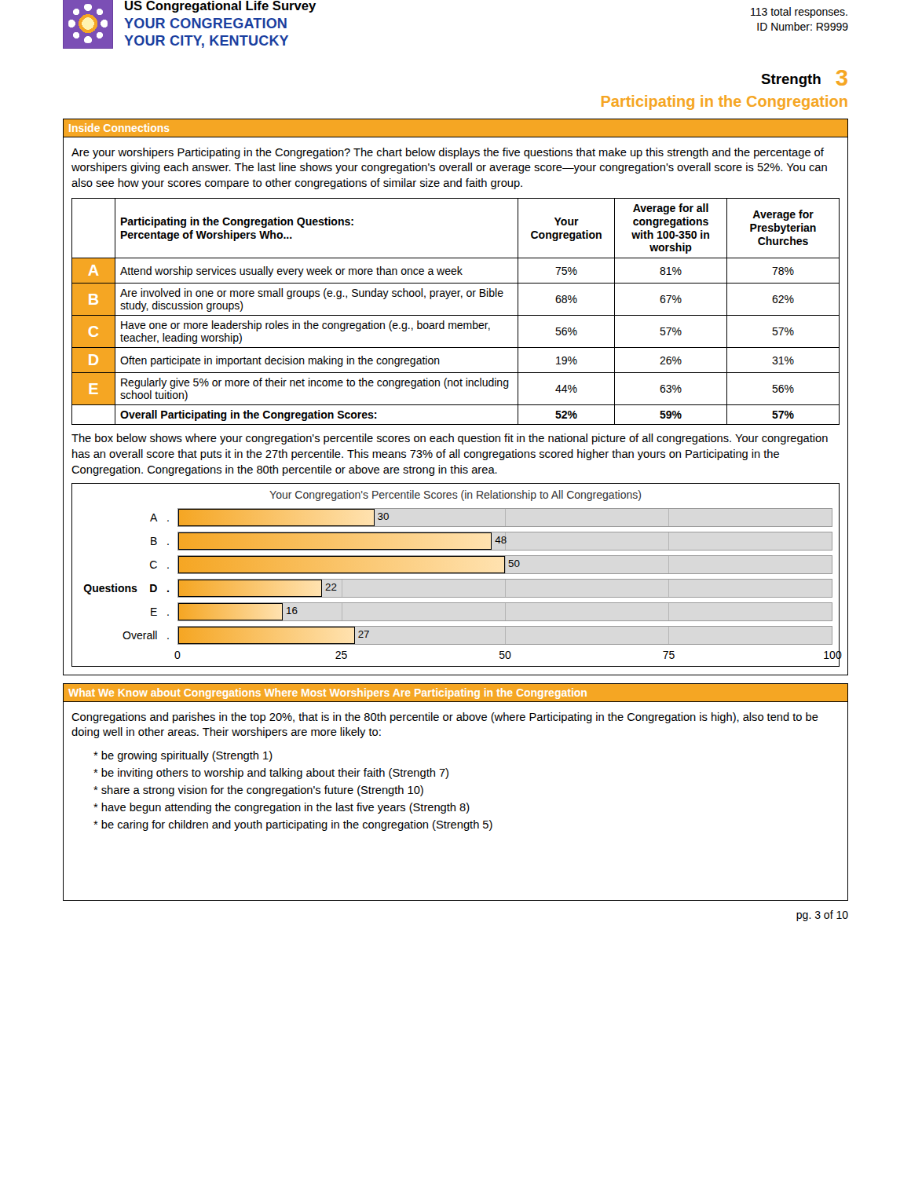113 total responses.
ID Number: R9999
US Congregational Life Survey
YOUR CONGREGATION
YOUR CITY, KENTUCKY
Strength 3
Participating in the Congregation
Inside Connections
Are your worshipers Participating in the Congregation? The chart below displays the five questions that make up this strength and the percentage of worshipers giving each answer. The last line shows your congregation's overall or average score—your congregation's overall score is 52%. You can also see how your scores compare to other congregations of similar size and faith group.
| | Participating in the Congregation Questions: Percentage of Worshipers Who... | Your Congregation | Average for all congregations with 100-350 in worship | Average for Presbyterian Churches |
| --- | --- | --- | --- | --- |
| A | Attend worship services usually every week or more than once a week | 75% | 81% | 78% |
| B | Are involved in one or more small groups (e.g., Sunday school, prayer, or Bible study, discussion groups) | 68% | 67% | 62% |
| C | Have one or more leadership roles in the congregation (e.g., board member, teacher, leading worship) | 56% | 57% | 57% |
| D | Often participate in important decision making in the congregation | 19% | 26% | 31% |
| E | Regularly give 5% or more of their net income to the congregation (not including school tuition) | 44% | 63% | 56% |
| | Overall Participating in the Congregation Scores: | 52% | 59% | 57% |
The box below shows where your congregation's percentile scores on each question fit in the national picture of all congregations. Your congregation has an overall score that puts it in the 27th percentile. This means 73% of all congregations scored higher than yours on Participating in the Congregation. Congregations in the 80th percentile or above are strong in this area.
Your Congregation's Percentile Scores (in Relationship to All Congregations)
A .
30
B .
48
C .
50
Questions D .
22
E .
16
Overall .
27
0 25 50 75 100
What We Know about Congregations Where Most Worshipers Are Participating in the Congregation
Congregations and parishes in the top 20%, that is in the 80th percentile or above (where Participating in the Congregation is high), also tend to be doing well in other areas. Their worshipers are more likely to:
be growing spiritually (Strength 1)
be inviting others to worship and talking about their faith (Strength 7)
share a strong vision for the congregation's future (Strength 10)
have begun attending the congregation in the last five years (Strength 8)
be caring for children and youth participating in the congregation (Strength 5)
pg. 3 of 10